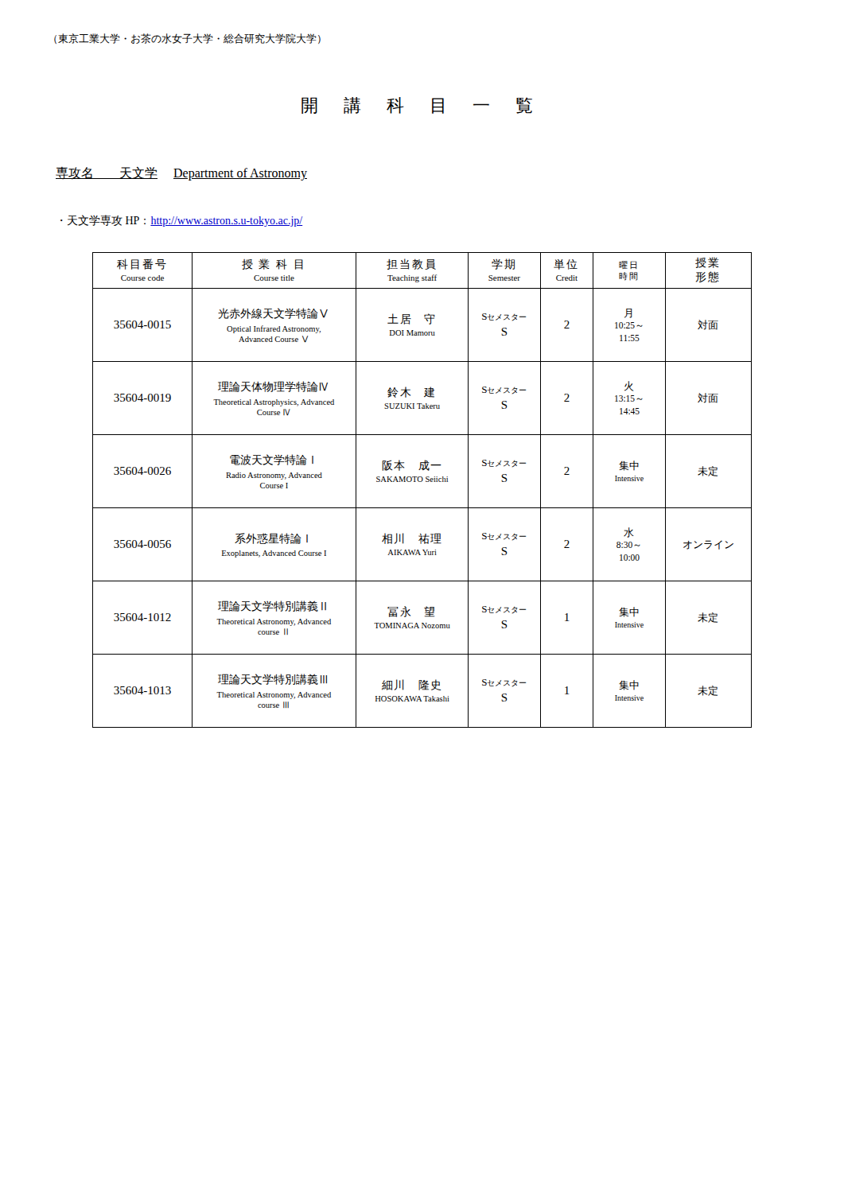（東京工業大学・お茶の水女子大学・総合研究大学院大学）
開 講 科 目 一 覧
専攻名　　天文学 Department of Astronomy
・天文学専攻 HP：http://www.astron.s.u-tokyo.ac.jp/
| 科目番号 Course code | 授 業 科 目 Course title | 担当教員 Teaching staff | 学期 Semester | 単位 Credit | 曜日 時間 | 授業 形態 |
| --- | --- | --- | --- | --- | --- | --- |
| 35604-0015 | 光赤外線天文学特論Ⅴ Optical Infrared Astronomy, Advanced Course Ⅴ | 土居 守 DOI Mamoru | S セメスター S | 2 | 月 10:25～ 11:55 | 対面 |
| 35604-0019 | 理論天体物理学特論Ⅳ Theoretical Astrophysics, Advanced Course Ⅳ | 鈴木 建 SUZUKI Takeru | S セメスター S | 2 | 火 13:15～ 14:45 | 対面 |
| 35604-0026 | 電波天文学特論Ⅰ Radio Astronomy, Advanced Course I | 阪本 成一 SAKAMOTO Seiichi | S セメスター S | 2 | 集中 Intensive | 未定 |
| 35604-0056 | 系外惑星特論Ⅰ Exoplanets, Advanced Course I | 相川 祐理 AIKAWA Yuri | S セメスター S | 2 | 水 8:30～ 10:00 | オンライン |
| 35604-1012 | 理論天文学特別講義Ⅱ Theoretical Astronomy, Advanced course Ⅱ | 冨永 望 TOMINAGA Nozomu | S セメスター S | 1 | 集中 Intensive | 未定 |
| 35604-1013 | 理論天文学特別講義Ⅲ Theoretical Astronomy, Advanced course Ⅲ | 細川 隆史 HOSOKAWA Takashi | S セメスター S | 1 | 集中 Intensive | 未定 |